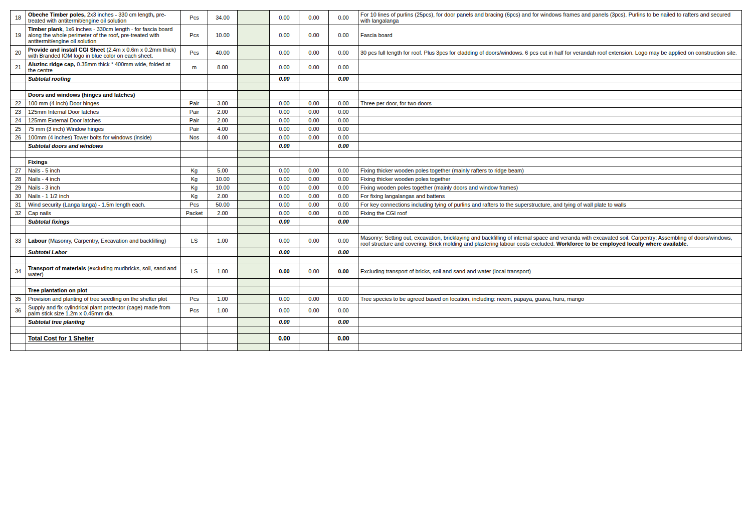| 18 | Obeche Timber poles, 2x3 inches - 330 cm length , pre-treated with antitermit/engine oil solution | Pcs | 34.00 | | 0.00 | 0.00 | 0.00 | For 10 lines of purlins (25pcs), for door panels and bracing (6pcs) and for windows frames and panels (3pcs). Purlins to be nailed to rafters and secured with langalanga |
| 19 | Timber plank , 1x6 inches - 330cm length - for fascia board along the whole perimeter of the roof , pre-treated with antitermit/engine oil solution | Pcs | 10.00 | | 0.00 | 0.00 | 0.00 | Fascia board |
| 20 | Provide and install CGI Sheet (2.4m x 0.6m x 0.2mm thick) with Branded IOM logo in blue color on each sheet. | Pcs | 40.00 | | 0.00 | 0.00 | 0.00 | 30 pcs full length for roof. Plus 3pcs for cladding of doors/windows. 6 pcs cut in half for verandah roof extension. Logo may be applied on construction site. |
| 21 | Aluzinc ridge cap, 0.35mm thick * 400mm wide, folded at the centre | m | 8.00 | | 0.00 | 0.00 | 0.00 | |
| | Subtotal roofing | | | | 0.00 | | 0.00 | |
| | Doors and windows (hinges and latches) | | | | | | | |
| 22 | 100 mm (4 inch) Door hinges | Pair | 3.00 | | 0.00 | 0.00 | 0.00 | Three per door, for two doors |
| 23 | 125mm Internal Door latches | Pair | 2.00 | | 0.00 | 0.00 | 0.00 | |
| 24 | 125mm External Door latches | Pair | 2.00 | | 0.00 | 0.00 | 0.00 | |
| 25 | 75 mm (3 inch) Window hinges | Pair | 4.00 | | 0.00 | 0.00 | 0.00 | |
| 26 | 100mm (4 inches) Tower bolts for windows (inside) | Nos | 4.00 | | 0.00 | 0.00 | 0.00 | |
| | Subtotal doors and windows | | | | 0.00 | | 0.00 | |
| | Fixings | | | | | | | |
| 27 | Nails - 5 inch | Kg | 5.00 | | 0.00 | 0.00 | 0.00 | Fixing thicker wooden poles together (mainly rafters to ridge beam) |
| 28 | Nails - 4 inch | Kg | 10.00 | | 0.00 | 0.00 | 0.00 | Fixing thicker wooden poles together |
| 29 | Nails - 3 inch | Kg | 10.00 | | 0.00 | 0.00 | 0.00 | Fixing wooden poles together (mainly doors and window frames) |
| 30 | Nails - 1 1/2 inch | Kg | 2.00 | | 0.00 | 0.00 | 0.00 | For fixing langalangas and battens |
| 31 | Wind security (Langa langa) - 1.5m length each. | Pcs | 50.00 | | 0.00 | 0.00 | 0.00 | For key connections including tying of purlins and rafters to the superstructure, and tying of wall plate to walls |
| 32 | Cap nails | Packet | 2.00 | | 0.00 | 0.00 | 0.00 | Fixing the CGI roof |
| | Subtotal fixings | | | | 0.00 | | 0.00 | |
| 33 | Labour (Masonry, Carpentry, Excavation and backfilling) | LS | 1.00 | | 0.00 | 0.00 | 0.00 | Masonry: Setting out, excavation, bricklaying and backfilling of internal space and veranda with excavated soil. Carpentry: Assembling of doors/windows, roof structure and covering. Brick molding and plastering labour costs excluded. Workforce to be employed locally where available. |
| | Subtotal Labor | | | | 0.00 | | 0.00 | |
| 34 | Transport of materials (excluding mudbricks, soil, sand and water) | LS | 1.00 | | 0.00 | 0.00 | 0.00 | Excluding transport of bricks, soil and sand and water (local transport) |
| | Tree plantation on plot | | | | | | | |
| 35 | Provision and planting of tree seedling on the shelter plot | Pcs | 1.00 | | 0.00 | 0.00 | 0.00 | Tree species to be agreed based on location, including: neem, papaya, guava, huru, mango |
| 36 | Supply and fix cylindrical plant protector (cage) made from palm stick size 1.2m x 0.45mm dia. | Pcs | 1.00 | | 0.00 | 0.00 | 0.00 | |
| | Subtotal tree planting | | | | 0.00 | | 0.00 | |
| | Total Cost for 1 Shelter | | | | 0.00 | | 0.00 | |